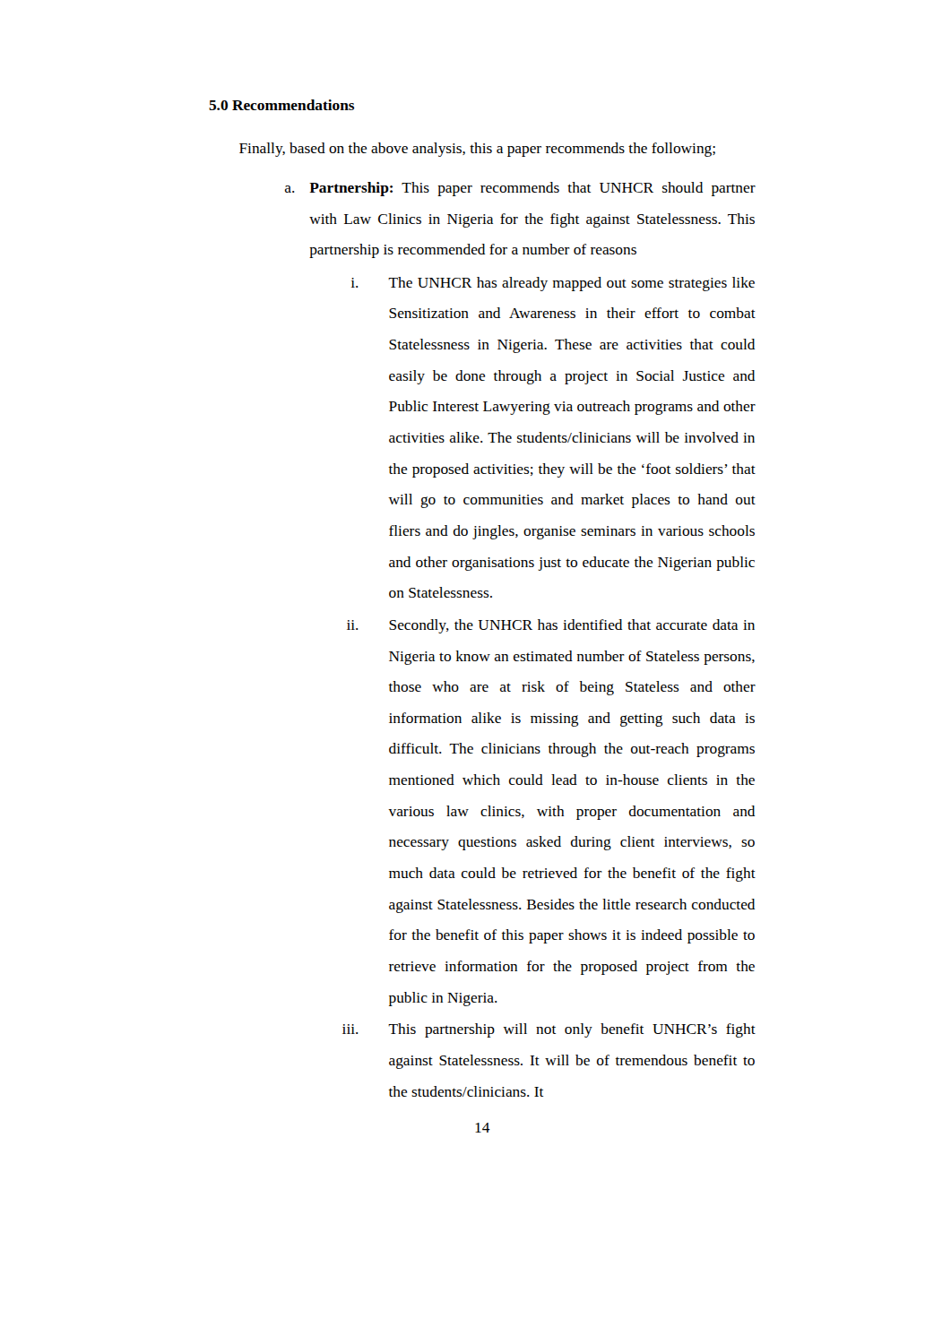5.0 Recommendations
Finally, based on the above analysis, this a paper recommends the following;
Partnership: This paper recommends that UNHCR should partner with Law Clinics in Nigeria for the fight against Statelessness. This partnership is recommended for a number of reasons
The UNHCR has already mapped out some strategies like Sensitization and Awareness in their effort to combat Statelessness in Nigeria. These are activities that could easily be done through a project in Social Justice and Public Interest Lawyering via outreach programs and other activities alike. The students/clinicians will be involved in the proposed activities; they will be the ‘foot soldiers’ that will go to communities and market places to hand out fliers and do jingles, organise seminars in various schools and other organisations just to educate the Nigerian public on Statelessness.
Secondly, the UNHCR has identified that accurate data in Nigeria to know an estimated number of Stateless persons, those who are at risk of being Stateless and other information alike is missing and getting such data is difficult. The clinicians through the out-reach programs mentioned which could lead to in-house clients in the various law clinics, with proper documentation and necessary questions asked during client interviews, so much data could be retrieved for the benefit of the fight against Statelessness. Besides the little research conducted for the benefit of this paper shows it is indeed possible to retrieve information for the proposed project from the public in Nigeria.
This partnership will not only benefit UNHCR’s fight against Statelessness. It will be of tremendous benefit to the students/clinicians. It
14